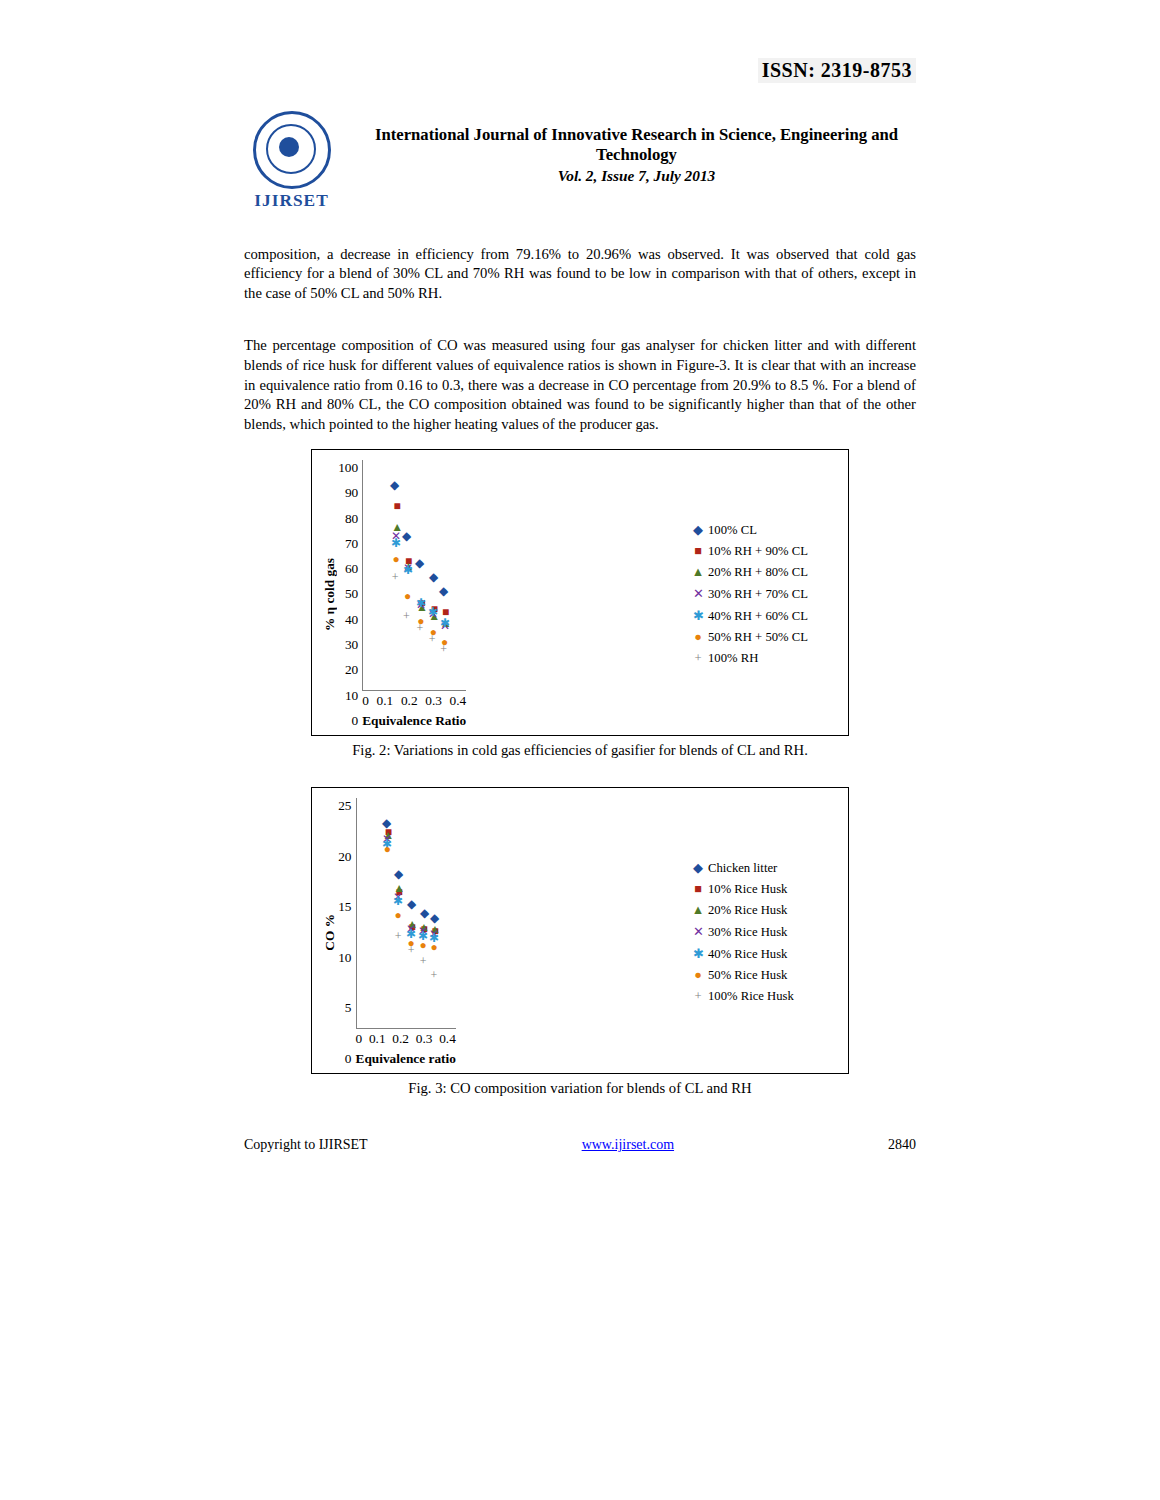ISSN: 2319-8753
IJIRSET
International Journal of Innovative Research in Science, Engineering and Technology
Vol. 2, Issue 7, July 2013
composition, a decrease in efficiency from 79.16% to 20.96% was observed. It was observed that cold gas efficiency for a blend of 30% CL and 70% RH was found to be low in comparison with that of others, except in the case of 50% CL and 50% RH.
The percentage composition of CO was measured using four gas analyser for chicken litter and with different blends of rice husk for different values of equivalence ratios is shown in Figure-3. It is clear that with an increase in equivalence ratio from 0.16 to 0.3, there was a decrease in CO percentage from 20.9% to 8.5 %. For a blend of 20% RH and 80% CL, the CO composition obtained was found to be significantly higher than that of the other blends, which pointed to the higher heating values of the producer gas.
% η cold gas
1009080706050403020100
◆ ◆ ◆ ◆ ◆ ■ ■ ■ ■ ■ ▲ ▲ ▲ ▲ ▲ ✕ ✕ ✕ ✕ ✕ ✱ ✱ ✱ ✱ ✱ ● ● ● ● ● + + + + +
00.10.20.30.4
Equivalence Ratio
◆100% CL
■10% RH + 90% CL
▲20% RH + 80% CL
✕30% RH + 70% CL
✱40% RH + 60% CL
●50% RH + 50% CL
+100% RH
Fig. 2: Variations in cold gas efficiencies of gasifier for blends of CL and RH.
CO %
2520151050
◆ ◆ ◆ ◆ ◆ ■ ■ ■ ■ ■ ▲ ▲ ▲ ▲ ▲ ✕ ✕ ✕ ✕ ✕ ✱ ✱ ✱ ✱ ✱ ● ● ● ● ● + + + +
00.10.20.30.4
Equivalence ratio
◆Chicken litter
■10% Rice Husk
▲20% Rice Husk
✕30% Rice Husk
✱40% Rice Husk
●50% Rice Husk
+100% Rice Husk
Fig. 3: CO composition variation for blends of CL and RH
Copyright to IJIRSET www.ijirset.com 2840